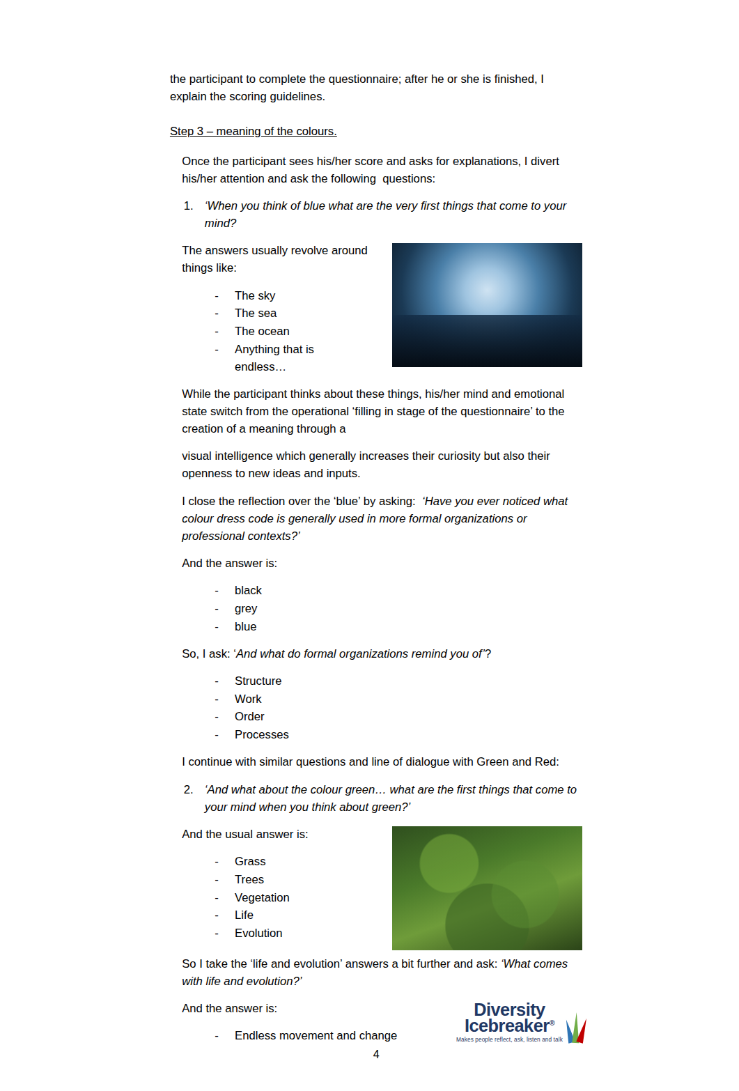the participant to complete the questionnaire; after he or she is finished, I explain the scoring guidelines.
Step 3 – meaning of the colours.
Once the participant sees his/her score and asks for explanations, I divert his/her attention and ask the following questions:
‘When you think of blue what are the very first things that come to your mind?
The answers usually revolve around things like:
The sky
The sea
The ocean
Anything that is endless…
While the participant thinks about these things, his/her mind and emotional state switch from the operational ‘filling in stage of the questionnaire’ to the creation of a meaning through a
visual intelligence which generally increases their curiosity but also their openness to new ideas and inputs.
I close the reflection over the ‘blue’ by asking: ‘Have you ever noticed what colour dress code is generally used in more formal organizations or professional contexts?’
And the answer is:
black
grey
blue
So, I ask: ‘And what do formal organizations remind you of’?
Structure
Work
Order
Processes
I continue with similar questions and line of dialogue with Green and Red:
‘And what about the colour green… what are the first things that come to your mind when you think about green?’
And the usual answer is:
Grass
Trees
Vegetation
Life
Evolution
So I take the ‘life and evolution’ answers a bit further and ask: ‘What comes with life and evolution?’
And the answer is:
Endless movement and change
4
DiversityIcebreaker®
Makes people reflect, ask, listen and talk